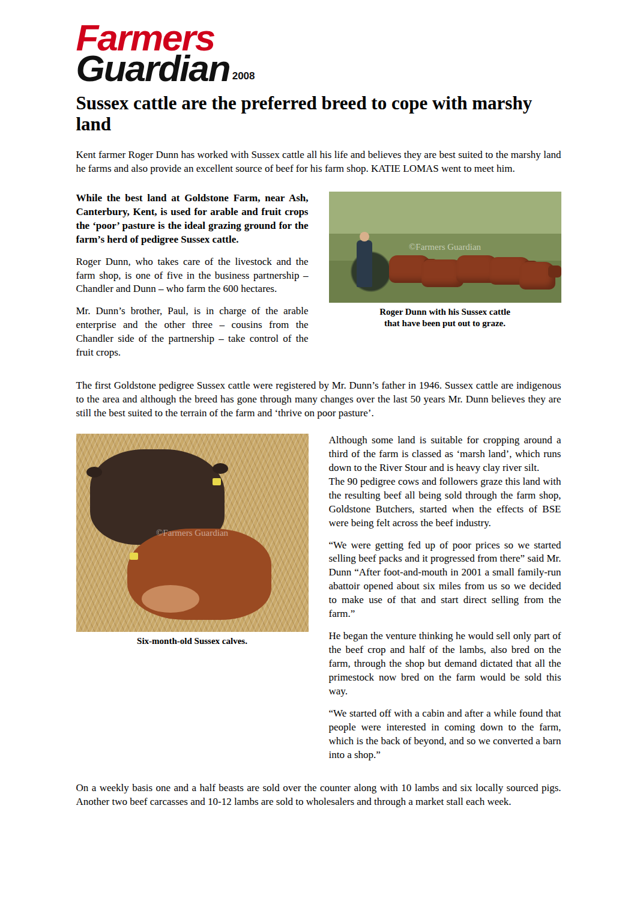Farmers Guardian 2008
Sussex cattle are the preferred breed to cope with marshy land
Kent farmer Roger Dunn has worked with Sussex cattle all his life and believes they are best suited to the marshy land he farms and also provide an excellent source of beef for his farm shop. KATIE LOMAS went to meet him.
While the best land at Goldstone Farm, near Ash, Canterbury, Kent, is used for arable and fruit crops the ‘poor’ pasture is the ideal grazing ground for the farm’s herd of pedigree Sussex cattle.
Roger Dunn, who takes care of the livestock and the farm shop, is one of five in the business partnership – Chandler and Dunn – who farm the 600 hectares.
Mr. Dunn’s brother, Paul, is in charge of the arable enterprise and the other three – cousins from the Chandler side of the partnership – take control of the fruit crops.
©Farmers Guardian
Roger Dunn with his Sussex cattle
that have been put out to graze.
The first Goldstone pedigree Sussex cattle were registered by Mr. Dunn’s father in 1946. Sussex cattle are indigenous to the area and although the breed has gone through many changes over the last 50 years Mr. Dunn believes they are still the best suited to the terrain of the farm and ‘thrive on poor pasture’.
©Farmers Guardian
Six-month-old Sussex calves.
Although some land is suitable for cropping around a third of the farm is classed as ‘marsh land’, which runs down to the River Stour and is heavy clay river silt.
The 90 pedigree cows and followers graze this land with the resulting beef all being sold through the farm shop, Goldstone Butchers, started when the effects of BSE were being felt across the beef industry.
“We were getting fed up of poor prices so we started selling beef packs and it progressed from there” said Mr. Dunn “After foot-and-mouth in 2001 a small family-run abattoir opened about six miles from us so we decided to make use of that and start direct selling from the farm.”
He began the venture thinking he would sell only part of the beef crop and half of the lambs, also bred on the farm, through the shop but demand dictated that all the primestock now bred on the farm would be sold this way.
“We started off with a cabin and after a while found that people were interested in coming down to the farm, which is the back of beyond, and so we converted a barn into a shop.”
On a weekly basis one and a half beasts are sold over the counter along with 10 lambs and six locally sourced pigs. Another two beef carcasses and 10-12 lambs are sold to wholesalers and through a market stall each week.